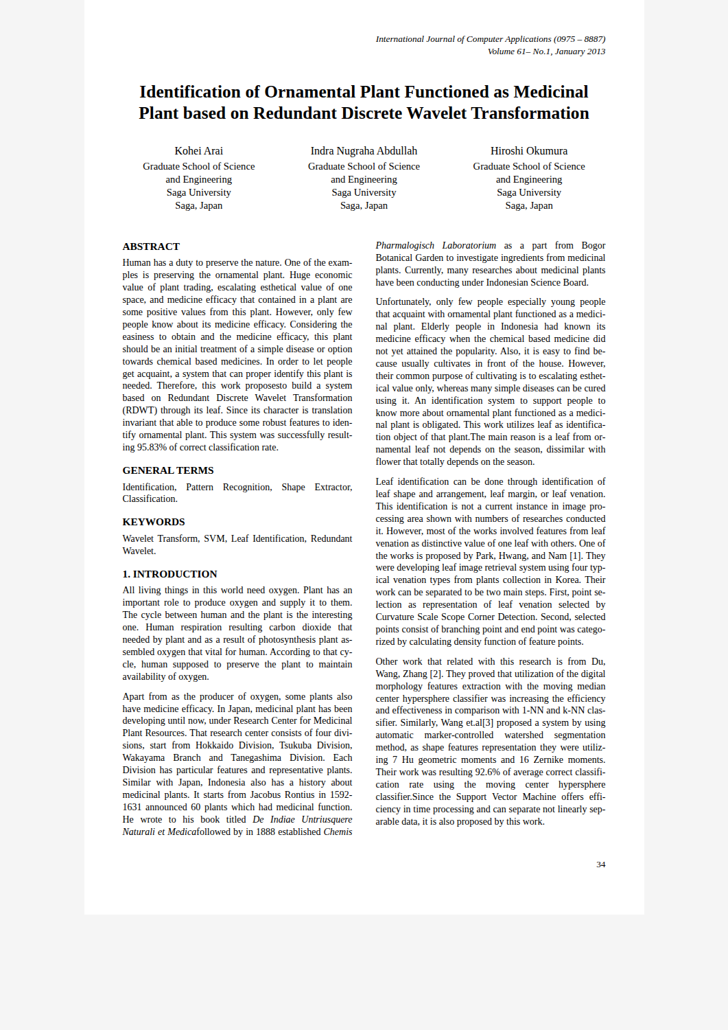International Journal of Computer Applications (0975 – 8887)
Volume 61– No.1, January 2013
Identification of Ornamental Plant Functioned as Medicinal Plant based on Redundant Discrete Wavelet Transformation
Kohei Arai
Graduate School of Science
and Engineering
Saga University
Saga, Japan
Indra Nugraha Abdullah
Graduate School of Science
and Engineering
Saga University
Saga, Japan
Hiroshi Okumura
Graduate School of Science
and Engineering
Saga University
Saga, Japan
ABSTRACT
Human has a duty to preserve the nature. One of the examples is preserving the ornamental plant. Huge economic value of plant trading, escalating esthetical value of one space, and medicine efficacy that contained in a plant are some positive values from this plant. However, only few people know about its medicine efficacy. Considering the easiness to obtain and the medicine efficacy, this plant should be an initial treatment of a simple disease or option towards chemical based medicines. In order to let people get acquaint, a system that can proper identify this plant is needed. Therefore, this work proposesto build a system based on Redundant Discrete Wavelet Transformation (RDWT) through its leaf. Since its character is translation invariant that able to produce some robust features to identify ornamental plant. This system was successfully resulting 95.83% of correct classification rate.
General Terms
Identification, Pattern Recognition, Shape Extractor, Classification.
Keywords
Wavelet Transform, SVM, Leaf Identification, Redundant Wavelet.
1. INTRODUCTION
All living things in this world need oxygen. Plant has an important role to produce oxygen and supply it to them. The cycle between human and the plant is the interesting one. Human respiration resulting carbon dioxide that needed by plant and as a result of photosynthesis plant assembled oxygen that vital for human. According to that cycle, human supposed to preserve the plant to maintain availability of oxygen.
Apart from as the producer of oxygen, some plants also have medicine efficacy. In Japan, medicinal plant has been developing until now, under Research Center for Medicinal Plant Resources. That research center consists of four divisions, start from Hokkaido Division, Tsukuba Division, Wakayama Branch and Tanegashima Division. Each Division has particular features and representative plants. Similar with Japan, Indonesia also has a history about medicinal plants. It starts from Jacobus Rontius in 1592-1631 announced 60 plants which had medicinal function. He wrote to his book titled De Indiae Untriusquere Naturali et Medicafollowed by in 1888 established Chemis Pharmalogisch Laboratorium as a part from Bogor Botanical Garden to investigate ingredients from medicinal plants. Currently, many researches about medicinal plants have been conducting under Indonesian Science Board.
Unfortunately, only few people especially young people that acquaint with ornamental plant functioned as a medicinal plant. Elderly people in Indonesia had known its medicine efficacy when the chemical based medicine did not yet attained the popularity. Also, it is easy to find because usually cultivates in front of the house. However, their common purpose of cultivating is to escalating esthetical value only, whereas many simple diseases can be cured using it. An identification system to support people to know more about ornamental plant functioned as a medicinal plant is obligated. This work utilizes leaf as identification object of that plant.The main reason is a leaf from ornamental leaf not depends on the season, dissimilar with flower that totally depends on the season.
Leaf identification can be done through identification of leaf shape and arrangement, leaf margin, or leaf venation. This identification is not a current instance in image processing area shown with numbers of researches conducted it. However, most of the works involved features from leaf venation as distinctive value of one leaf with others. One of the works is proposed by Park, Hwang, and Nam [1]. They were developing leaf image retrieval system using four typical venation types from plants collection in Korea. Their work can be separated to be two main steps. First, point selection as representation of leaf venation selected by Curvature Scale Scope Corner Detection. Second, selected points consist of branching point and end point was categorized by calculating density function of feature points.
Other work that related with this research is from Du, Wang, Zhang [2]. They proved that utilization of the digital morphology features extraction with the moving median center hypersphere classifier was increasing the efficiency and effectiveness in comparison with 1-NN and k-NN classifier. Similarly, Wang et.al[3] proposed a system by using automatic marker-controlled watershed segmentation method, as shape features representation they were utilizing 7 Hu geometric moments and 16 Zernike moments. Their work was resulting 92.6% of average correct classification rate using the moving center hypersphere classifier.Since the Support Vector Machine offers efficiency in time processing and can separate not linearly separable data, it is also proposed by this work.
34